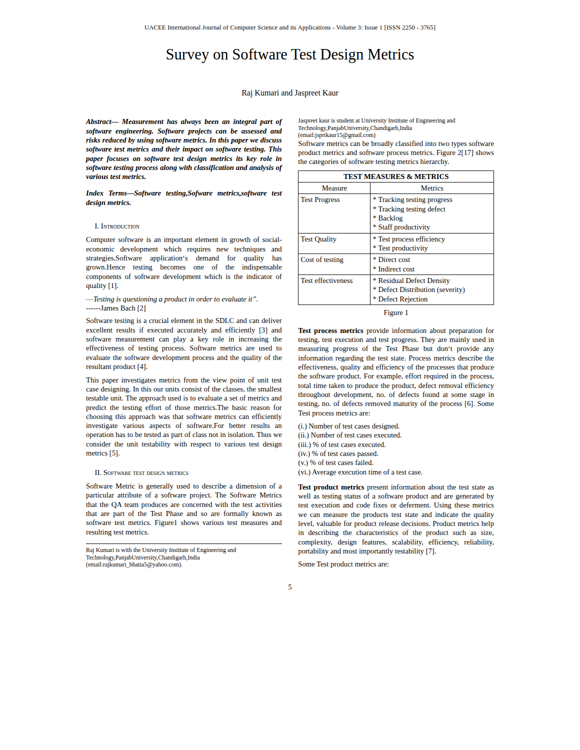UACEE International Journal of Computer Science and its Applications - Volume 3: Issue 1 [ISSN 2250 - 3765]
Survey on Software Test Design Metrics
Raj Kumari and Jaspreet Kaur
Abstract— Measurement has always been an integral part of software engineering. Software projects can be assessed and risks reduced by using software metrics. In this paper we discuss software test metrics and their impact on software testing. This paper focuses on software test design metrics its key role in software testing process along with classification and analysis of various test metrics.
Index Terms—Software testing,Sofware metrics,software test design metrics.
I. Introduction
Computer software is an important element in growth of social-economic development which requires new techniques and strategies.Software application‘s demand for quality has grown.Hence testing becomes one of the indispensable components of software development which is the indicator of quality [1].
―Testing is questioning a product in order to evaluate it”.
------James Bach [2]
Software testing is a crucial element in the SDLC and can deliver excellent results if executed accurately and efficiently [3] and software measurement can play a key role in increasing the effectiveness of testing process. Software metrics are used to evaluate the software development process and the quality of the resultant product [4].
This paper investigates metrics from the view point of unit test case designing. In this our units consist of the classes, the smallest testable unit. The approach used is to evaluate a set of metrics and predict the testing effort of those metrics.The basic reason for choosing this approach was that software metrics can efficiently investigate various aspects of software.For better results an operation has to be tested as part of class not in isolation. Thus we consider the unit testability with respect to various test design metrics [5].
II. Software test design metrics
Software Metric is generally used to describe a dimension of a particular attribute of a software project. The Software Metrics that the QA team produces are concerned with the test activities that are part of the Test Phase and so are formally known as software test metrics. Figure1 shows various test measures and resulting test metrics.
Raj Kumari is with the University Institute of Engineering and
Technology,PanjabUniversity,Chandigarh,India
(email:rajkumari_bhatia5@yahoo.com).
Jaspreet kaur is student at University Institute of Engineering and
Technology,PanjabUniversity,Chandigarh,India
(email:jsprtkaur15@gmail.com)
Software metrics can be broadly classified into two types software product metrics and software process metrics. Figure 2[17] shows the categories of software testing metrics hierarchy.
| TEST MEASURES & METRICS |
| --- |
| Measure | Metrics |
| Test Progress | * Tracking testing progress * Tracking testing defect * Backlog * Staff productivity |
| Test Quality | * Test process efficiency * Test productivity |
| Cost of testing | * Direct cost * Indirect cost |
| Test effectiveness | * Residual Defect Density * Defect Distribution (severity) * Defect Rejection |
Figure 1
Test process metrics provide information about preparation for testing, test execution and test progress. They are mainly used in measuring progress of the Test Phase but don‘t provide any information regarding the test state. Process metrics describe the effectiveness, quality and efficiency of the processes that produce the software product. For example, effort required in the process, total time taken to produce the product, defect removal efficiency throughout development, no. of defects found at some stage in testing, no. of defects removed maturity of the process [6]. Some Test process metrics are:
(i.) Number of test cases designed.
(ii.) Number of test cases executed.
(iii.) % of test cases executed.
(iv.) % of test cases passed.
(v.) % of test cases failed.
(vi.) Average execution time of a test case.
Test product metrics present information about the test state as well as testing status of a software product and are generated by test execution and code fixes or deferment. Using these metrics we can measure the products test state and indicate the quality level, valuable for product release decisions. Product metrics help in describing the characteristics of the product such as size, complexity, design features, scalability, efficiency, reliability, portability and most importantly testability [7].
Some Test product metrics are:
5